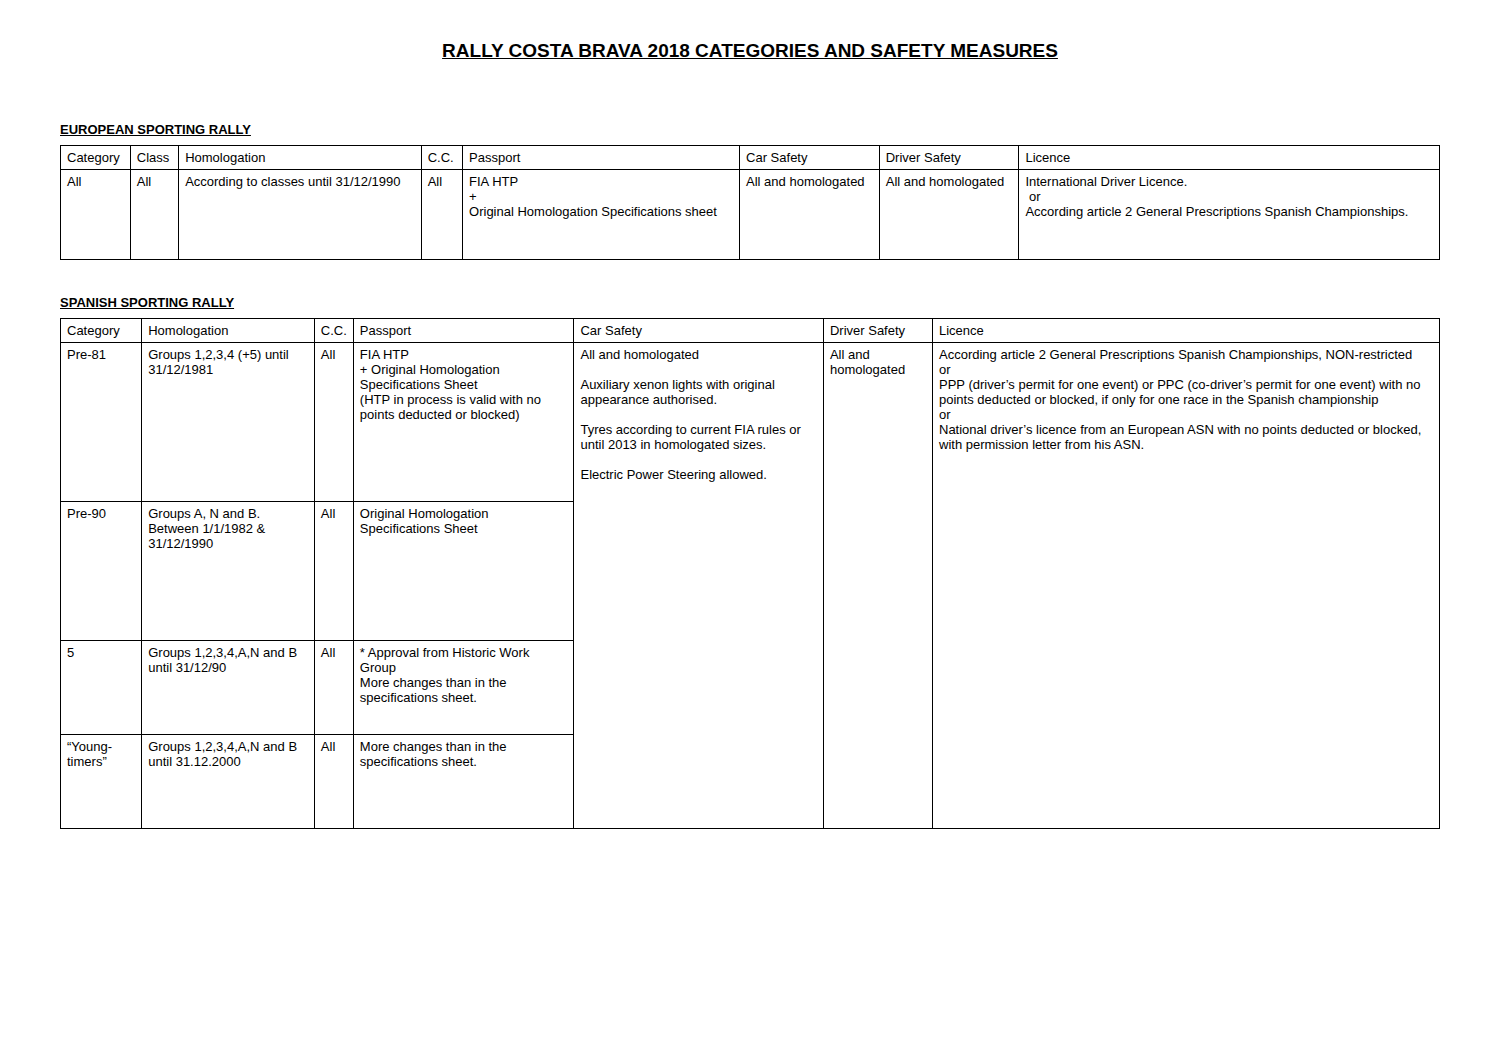RALLY COSTA BRAVA 2018 CATEGORIES AND SAFETY MEASURES
EUROPEAN SPORTING RALLY
| Category | Class | Homologation | C.C. | Passport | Car Safety | Driver Safety | Licence |
| --- | --- | --- | --- | --- | --- | --- | --- |
| All | All | According to classes until 31/12/1990 | All | FIA HTP + Original Homologation Specifications sheet | All and homologated | All and homologated | International Driver Licence. or According article 2 General Prescriptions Spanish Championships. |
SPANISH SPORTING RALLY
| Category | Homologation | C.C. | Passport | Car Safety | Driver Safety | Licence |
| --- | --- | --- | --- | --- | --- | --- |
| Pre-81 | Groups 1,2,3,4 (+5) until 31/12/1981 | All | FIA HTP + Original Homologation Specifications Sheet (HTP in process is valid with no points deducted or blocked) | All and homologated Auxiliary xenon lights with original appearance authorised. Tyres according to current FIA rules or until 2013 in homologated sizes. Electric Power Steering allowed. | All and homologated | According article 2 General Prescriptions Spanish Championships, NON-restricted or PPP (driver’s permit for one event) or PPC (co-driver’s permit for one event) with no points deducted or blocked, if only for one race in the Spanish championship or National driver’s licence from an European ASN with no points deducted or blocked, with permission letter from his ASN. |
| Pre-90 | Groups A, N and B. Between 1/1/1982 & 31/12/1990 | All | Original Homologation Specifications Sheet |
| 5 | Groups 1,2,3,4,A,N and B until 31/12/90 | All | * Approval from Historic Work Group More changes than in the specifications sheet. |
| “Young-timers” | Groups 1,2,3,4,A,N and B until 31.12.2000 | All | More changes than in the specifications sheet. |